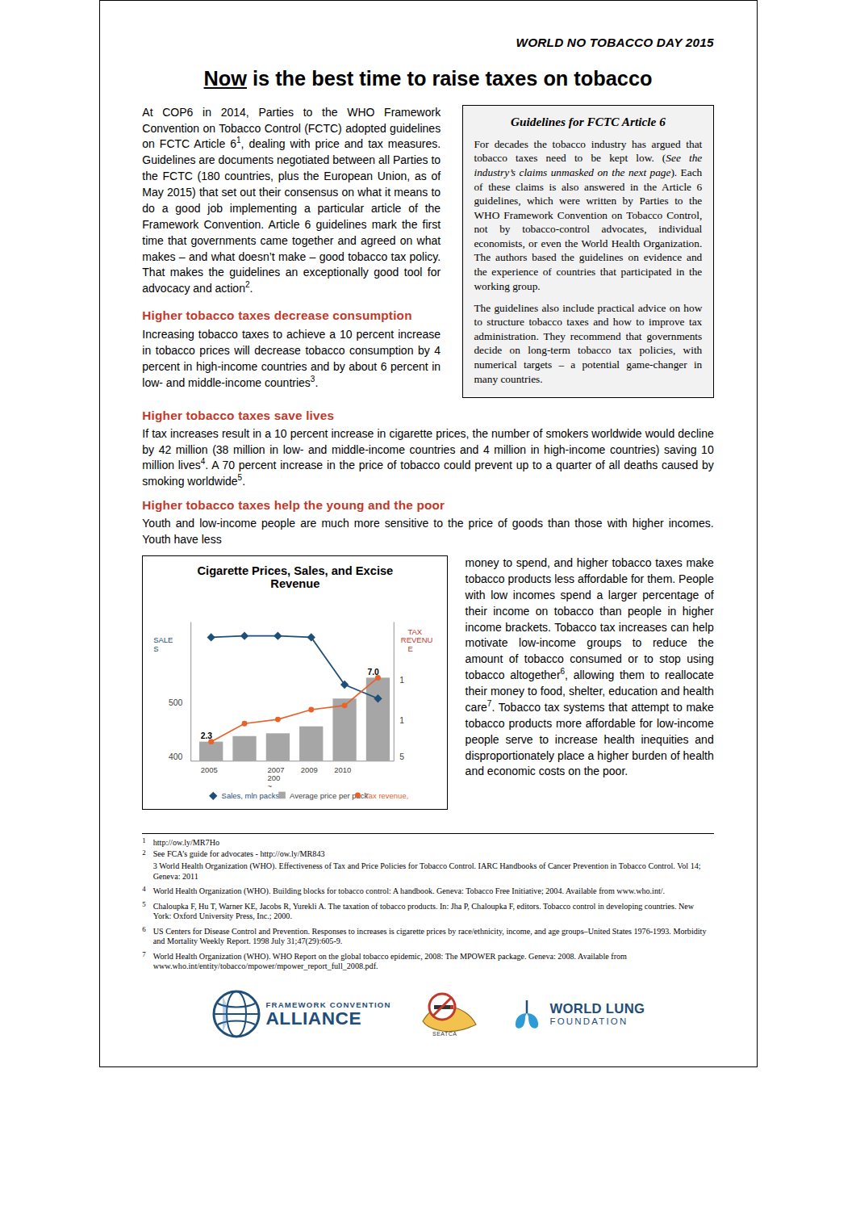WORLD NO TOBACCO DAY 2015
Now is the best time to raise taxes on tobacco
At COP6 in 2014, Parties to the WHO Framework Convention on Tobacco Control (FCTC) adopted guidelines on FCTC Article 61, dealing with price and tax measures. Guidelines are documents negotiated between all Parties to the FCTC (180 countries, plus the European Union, as of May 2015) that set out their consensus on what it means to do a good job implementing a particular article of the Framework Convention. Article 6 guidelines mark the first time that governments came together and agreed on what makes – and what doesn’t make – good tobacco tax policy. That makes the guidelines an exceptionally good tool for advocacy and action2.
Higher tobacco taxes decrease consumption
Increasing tobacco taxes to achieve a 10 percent increase in tobacco prices will decrease tobacco consumption by 4 percent in high-income countries and by about 6 percent in low- and middle-income countries3.
Guidelines for FCTC Article 6
For decades the tobacco industry has argued that tobacco taxes need to be kept low. (See the industry’s claims unmasked on the next page). Each of these claims is also answered in the Article 6 guidelines, which were written by Parties to the WHO Framework Convention on Tobacco Control, not by tobacco-control advocates, individual economists, or even the World Health Organization. The authors based the guidelines on evidence and the experience of countries that participated in the working group.
The guidelines also include practical advice on how to structure tobacco taxes and how to improve tax administration. They recommend that governments decide on long-term tobacco tax policies, with numerical targets – a potential game-changer in many countries.
Higher tobacco taxes save lives
If tax increases result in a 10 percent increase in cigarette prices, the number of smokers worldwide would decline by 42 million (38 million in low- and middle-income countries and 4 million in high-income countries) saving 10 million lives4. A 70 percent increase in the price of tobacco could prevent up to a quarter of all deaths caused by smoking worldwide5.
Higher tobacco taxes help the young and the poor
Youth and low-income people are much more sensitive to the price of goods than those with higher incomes. Youth have less
Cigarette Prices, Sales, and Excise
Revenue
SALE S TAX REVENU E 500 400 1 1 5 2.3 7.0 2005 2007 2009 2010 200 ~ Sales, mln packs Average price per pack Tax revenue,
money to spend, and higher tobacco taxes make tobacco products less affordable for them. People with low incomes spend a larger percentage of their income on tobacco than people in higher income brackets. Tobacco tax increases can help motivate low-income groups to reduce the amount of tobacco consumed or to stop using tobacco altogether6, allowing them to reallocate their money to food, shelter, education and health care7. Tobacco tax systems that attempt to make tobacco products more affordable for low-income people serve to increase health inequities and disproportionately place a higher burden of health and economic costs on the poor.
1http://ow.ly/MR7Ho
2 See FCA’s guide for advocates - http://ow.ly/MR843
3 World Health Organization (WHO). Effectiveness of Tax and Price Policies for Tobacco Control. IARC Handbooks of Cancer Prevention in Tobacco Control. Vol 14; Geneva: 2011
4 World Health Organization (WHO). Building blocks for tobacco control: A handbook. Geneva: Tobacco Free Initiative; 2004. Available from www.who.int/.
5 Chaloupka F, Hu T, Warner KE, Jacobs R, Yurekli A. The taxation of tobacco products. In: Jha P, Chaloupka F, editors. Tobacco control in developing countries. New York: Oxford University Press, Inc.; 2000.
6 US Centers for Disease Control and Prevention. Responses to increases is cigarette prices by race/ethnicity, income, and age groups–United States 1976-1993. Morbidity and Mortality Weekly Report. 1998 July 31;47(29):605-9.
7 World Health Organization (WHO). WHO Report on the global tobacco epidemic, 2008: The MPOWER package. Geneva: 2008. Available from www.who.int/entity/tobacco/mpower/mpower_report_full_2008.pdf.
FRAMEWORK CONVENTION
ALLIANCE
SEATCA
WORLD LUNG
FOUNDATION